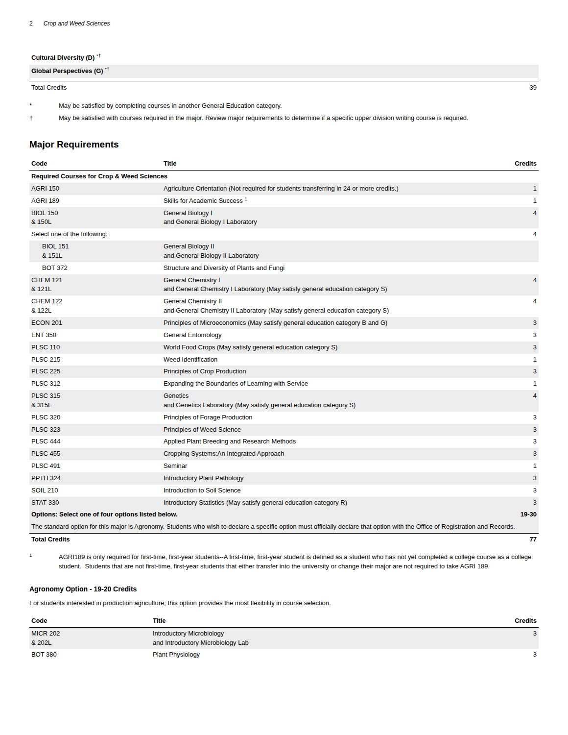2 Crop and Weed Sciences
Cultural Diversity (D) *†
Global Perspectives (G) *†
Total Credits 39
*
May be satisfied by completing courses in another General Education category.
†
May be satisfied with courses required in the major. Review major requirements to determine if a specific upper division writing course is required.
Major Requirements
| Code | Title | Credits |
| --- | --- | --- |
| Required Courses for Crop & Weed Sciences |
| AGRI 150 | Agriculture Orientation (Not required for students transferring in 24 or more credits.) | 1 |
| AGRI 189 | Skills for Academic Success 1 | 1 |
| BIOL 150 & 150L | General Biology I and General Biology I Laboratory | 4 |
| Select one of the following: | 4 |
| BIOL 151 & 151L | General Biology II and General Biology II Laboratory | |
| BOT 372 | Structure and Diversity of Plants and Fungi | |
| CHEM 121 & 121L | General Chemistry I and General Chemistry I Laboratory (May satisfy general education category S) | 4 |
| CHEM 122 & 122L | General Chemistry II and General Chemistry II Laboratory (May satisfy general education category S) | 4 |
| ECON 201 | Principles of Microeconomics (May satisfy general education category B and G) | 3 |
| ENT 350 | General Entomology | 3 |
| PLSC 110 | World Food Crops (May satisfy general education category S) | 3 |
| PLSC 215 | Weed Identification | 1 |
| PLSC 225 | Principles of Crop Production | 3 |
| PLSC 312 | Expanding the Boundaries of Learning with Service | 1 |
| PLSC 315 & 315L | Genetics and Genetics Laboratory (May satisfy general education category S) | 4 |
| PLSC 320 | Principles of Forage Production | 3 |
| PLSC 323 | Principles of Weed Science | 3 |
| PLSC 444 | Applied Plant Breeding and Research Methods | 3 |
| PLSC 455 | Cropping Systems:An Integrated Approach | 3 |
| PLSC 491 | Seminar | 1 |
| PPTH 324 | Introductory Plant Pathology | 3 |
| SOIL 210 | Introduction to Soil Science | 3 |
| STAT 330 | Introductory Statistics (May satisfy general education category R) | 3 |
| Options: Select one of four options listed below. | 19-30 |
| The standard option for this major is Agronomy. Students who wish to declare a specific option must officially declare that option with the Office of Registration and Records. |
| Total Credits | 77 |
1
AGRI189 is only required for first-time, first-year students--A first-time, first-year student is defined as a student who has not yet completed a college course as a college student. Students that are not first-time, first-year students that either transfer into the university or change their major are not required to take AGRI 189.
Agronomy Option - 19-20 Credits
For students interested in production agriculture; this option provides the most flexibility in course selection.
| Code | Title | Credits |
| --- | --- | --- |
| MICR 202 & 202L | Introductory Microbiology and Introductory Microbiology Lab | 3 |
| BOT 380 | Plant Physiology | 3 |